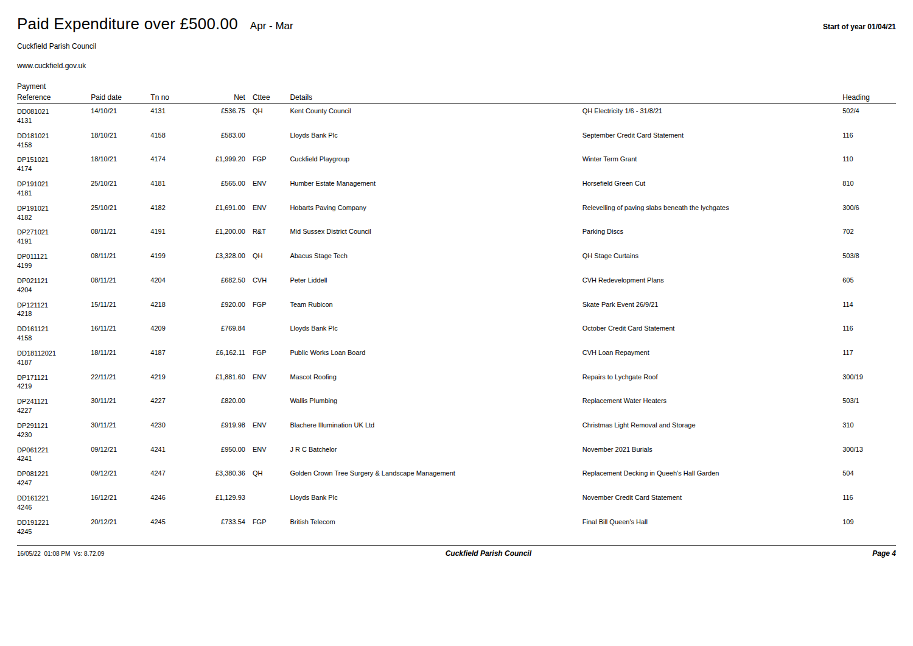Paid Expenditure over £500.00
Apr - Mar Start of year 01/04/21
Cuckfield Parish Council
www.cuckfield.gov.uk
Payment
| Reference | Paid date | Tn no | Net | Cttee | Details | Heading |
| --- | --- | --- | --- | --- | --- | --- |
| DD081021 4131 | 14/10/21 | 4131 | £536.75 | QH | Kent County Council | QH Electricity 1/6 - 31/8/21 | 502/4 |
| DD181021 4158 | 18/10/21 | 4158 | £583.00 | | Lloyds Bank Plc | September Credit Card Statement | 116 |
| DP151021 4174 | 18/10/21 | 4174 | £1,999.20 | FGP | Cuckfield Playgroup | Winter Term Grant | 110 |
| DP191021 4181 | 25/10/21 | 4181 | £565.00 | ENV | Humber Estate Management | Horsefield Green Cut | 810 |
| DP191021 4182 | 25/10/21 | 4182 | £1,691.00 | ENV | Hobarts Paving Company | Relevelling of paving slabs beneath the lychgates | 300/6 |
| DP271021 4191 | 08/11/21 | 4191 | £1,200.00 | R&T | Mid Sussex District Council | Parking Discs | 702 |
| DP011121 4199 | 08/11/21 | 4199 | £3,328.00 | QH | Abacus Stage Tech | QH Stage Curtains | 503/8 |
| DP021121 4204 | 08/11/21 | 4204 | £682.50 | CVH | Peter Liddell | CVH Redevelopment Plans | 605 |
| DP121121 4218 | 15/11/21 | 4218 | £920.00 | FGP | Team Rubicon | Skate Park Event 26/9/21 | 114 |
| DD161121 4158 | 16/11/21 | 4209 | £769.84 | | Lloyds Bank Plc | October Credit Card Statement | 116 |
| DD18112021 4187 | 18/11/21 | 4187 | £6,162.11 | FGP | Public Works Loan Board | CVH Loan Repayment | 117 |
| DP171121 4219 | 22/11/21 | 4219 | £1,881.60 | ENV | Mascot Roofing | Repairs to Lychgate Roof | 300/19 |
| DP241121 4227 | 30/11/21 | 4227 | £820.00 | | Wallis Plumbing | Replacement Water Heaters | 503/1 |
| DP291121 4230 | 30/11/21 | 4230 | £919.98 | ENV | Blachere Illumination UK Ltd | Christmas Light Removal and Storage | 310 |
| DP061221 4241 | 09/12/21 | 4241 | £950.00 | ENV | J R C Batchelor | November 2021 Burials | 300/13 |
| DP081221 4247 | 09/12/21 | 4247 | £3,380.36 | QH | Golden Crown Tree Surgery & Landscape Management | Replacement Decking in Queeh's Hall Garden | 504 |
| DD161221 4246 | 16/12/21 | 4246 | £1,129.93 | | Lloyds Bank Plc | November Credit Card Statement | 116 |
| DD191221 4245 | 20/12/21 | 4245 | £733.54 | FGP | British Telecom | Final Bill Queen's Hall | 109 |
16/05/22 01:08 PM Vs: 8.72.09
Cuckfield Parish Council
Page 4